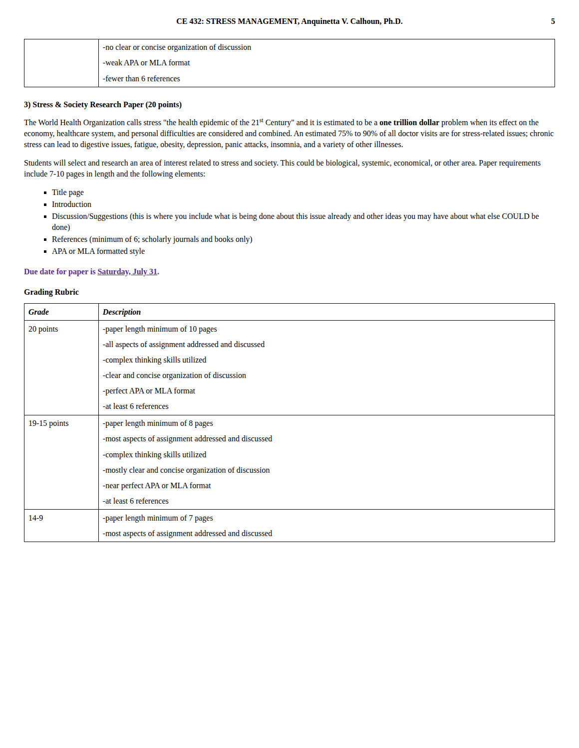CE 432: STRESS MANAGEMENT, Anquinetta V. Calhoun, Ph.D. 5
| | -no clear or concise organization of discussion -weak APA or MLA format -fewer than 6 references |
3) Stress & Society Research Paper (20 points)
The World Health Organization calls stress "the health epidemic of the 21st Century" and it is estimated to be a one trillion dollar problem when its effect on the economy, healthcare system, and personal difficulties are considered and combined. An estimated 75% to 90% of all doctor visits are for stress-related issues; chronic stress can lead to digestive issues, fatigue, obesity, depression, panic attacks, insomnia, and a variety of other illnesses.
Students will select and research an area of interest related to stress and society. This could be biological, systemic, economical, or other area. Paper requirements include 7-10 pages in length and the following elements:
Title page
Introduction
Discussion/Suggestions (this is where you include what is being done about this issue already and other ideas you may have about what else COULD be done)
References (minimum of 6; scholarly journals and books only)
APA or MLA formatted style
Due date for paper is Saturday, July 31.
Grading Rubric
| Grade | Description |
| --- | --- |
| 20 points | -paper length minimum of 10 pages -all aspects of assignment addressed and discussed -complex thinking skills utilized -clear and concise organization of discussion -perfect APA or MLA format -at least 6 references |
| 19-15 points | -paper length minimum of 8 pages -most aspects of assignment addressed and discussed -complex thinking skills utilized -mostly clear and concise organization of discussion -near perfect APA or MLA format -at least 6 references |
| 14-9 | -paper length minimum of 7 pages -most aspects of assignment addressed and discussed |